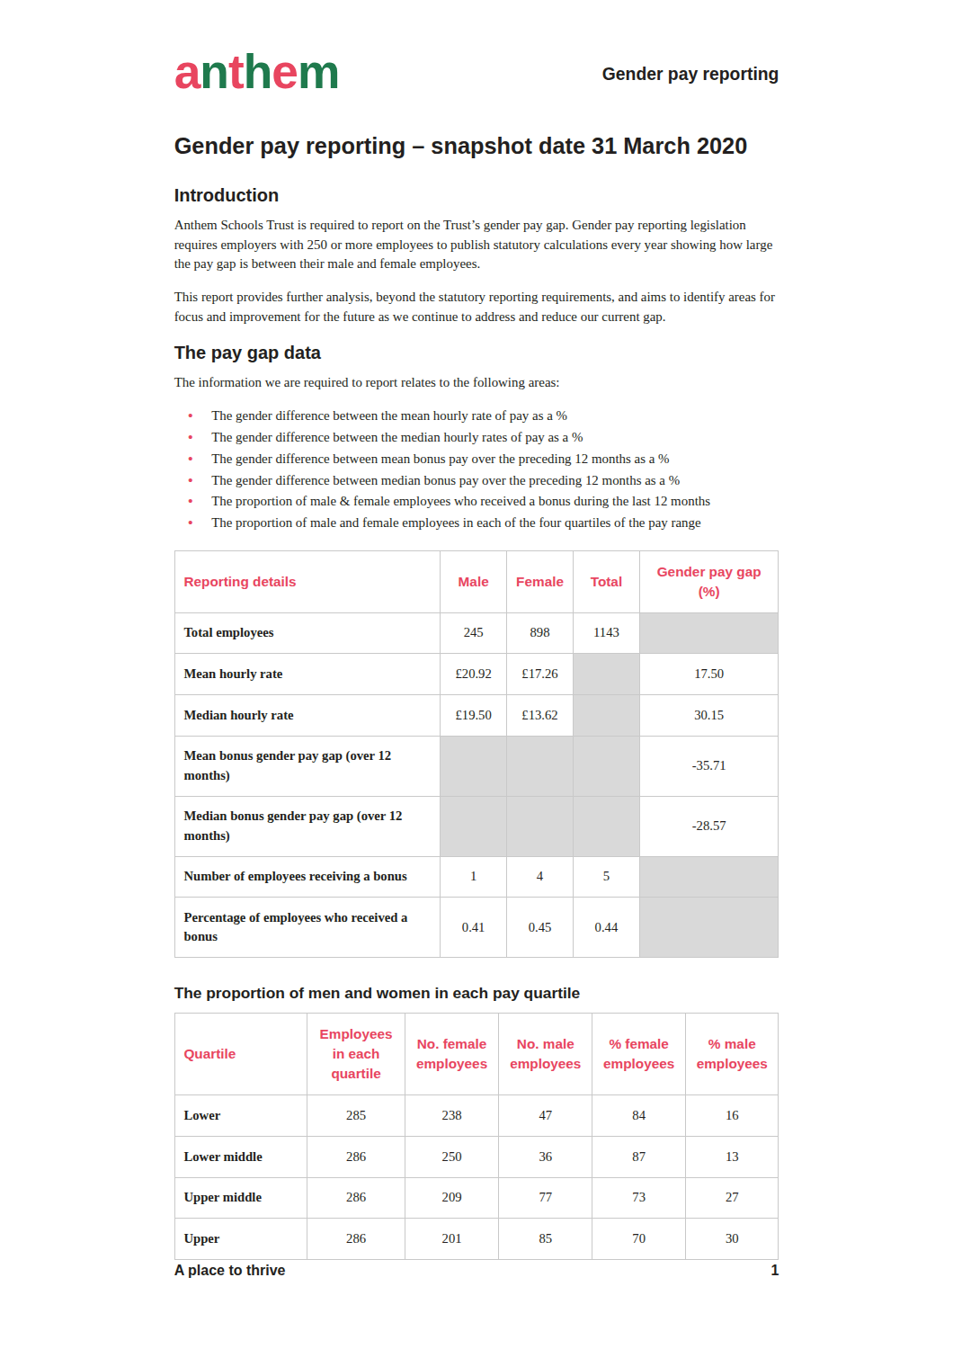anthem
Gender pay reporting
Gender pay reporting – snapshot date 31 March 2020
Introduction
Anthem Schools Trust is required to report on the Trust’s gender pay gap. Gender pay reporting legislation requires employers with 250 or more employees to publish statutory calculations every year showing how large the pay gap is between their male and female employees.
This report provides further analysis, beyond the statutory reporting requirements, and aims to identify areas for focus and improvement for the future as we continue to address and reduce our current gap.
The pay gap data
The information we are required to report relates to the following areas:
The gender difference between the mean hourly rate of pay as a %
The gender difference between the median hourly rates of pay as a %
The gender difference between mean bonus pay over the preceding 12 months as a %
The gender difference between median bonus pay over the preceding 12 months as a %
The proportion of male & female employees who received a bonus during the last 12 months
The proportion of male and female employees in each of the four quartiles of the pay range
| Reporting details | Male | Female | Total | Gender pay gap (%) |
| --- | --- | --- | --- | --- |
| Total employees | 245 | 898 | 1143 | |
| Mean hourly rate | £20.92 | £17.26 | | 17.50 |
| Median hourly rate | £19.50 | £13.62 | | 30.15 |
| Mean bonus gender pay gap (over 12 months) | | | | -35.71 |
| Median bonus gender pay gap (over 12 months) | | | | -28.57 |
| Number of employees receiving a bonus | 1 | 4 | 5 | |
| Percentage of employees who received a bonus | 0.41 | 0.45 | 0.44 | |
The proportion of men and women in each pay quartile
| Quartile | Employees in each quartile | No. female employees | No. male employees | % female employees | % male employees |
| --- | --- | --- | --- | --- | --- |
| Lower | 285 | 238 | 47 | 84 | 16 |
| Lower middle | 286 | 250 | 36 | 87 | 13 |
| Upper middle | 286 | 209 | 77 | 73 | 27 |
| Upper | 286 | 201 | 85 | 70 | 30 |
A place to thrive 1